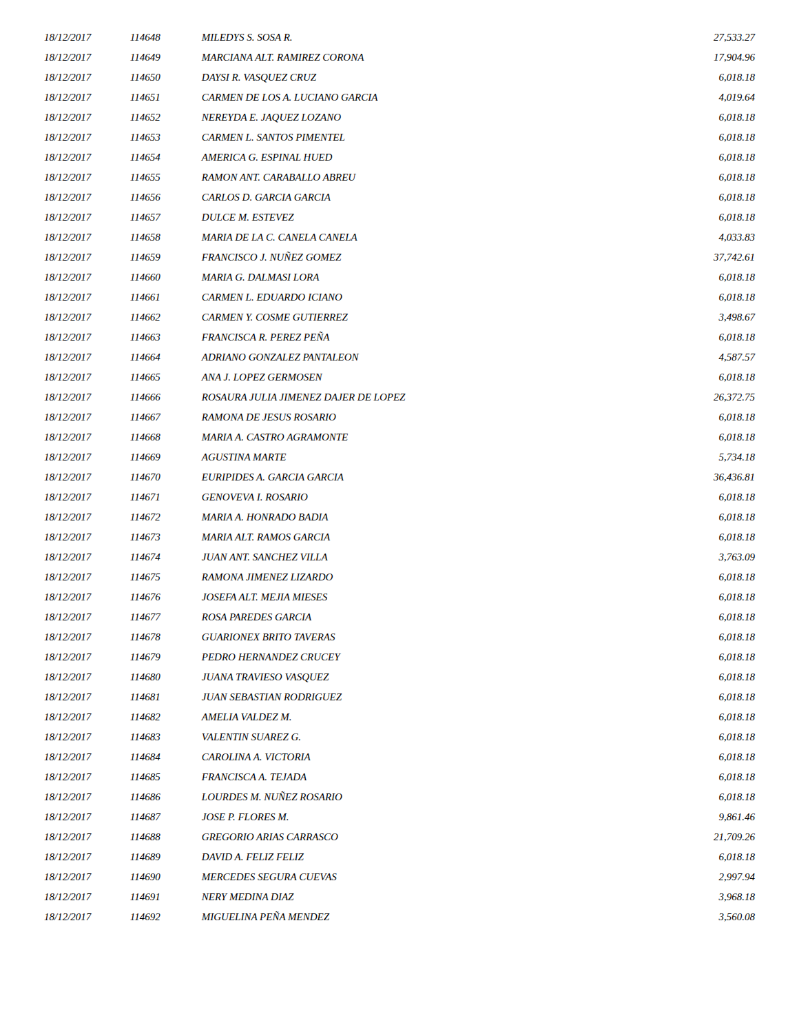| 18/12/2017 | 114648 | MILEDYS S. SOSA R. | 27,533.27 |
| 18/12/2017 | 114649 | MARCIANA ALT. RAMIREZ CORONA | 17,904.96 |
| 18/12/2017 | 114650 | DAYSI R. VASQUEZ CRUZ | 6,018.18 |
| 18/12/2017 | 114651 | CARMEN DE LOS A. LUCIANO GARCIA | 4,019.64 |
| 18/12/2017 | 114652 | NEREYDA E. JAQUEZ LOZANO | 6,018.18 |
| 18/12/2017 | 114653 | CARMEN L. SANTOS PIMENTEL | 6,018.18 |
| 18/12/2017 | 114654 | AMERICA G. ESPINAL HUED | 6,018.18 |
| 18/12/2017 | 114655 | RAMON ANT. CARABALLO ABREU | 6,018.18 |
| 18/12/2017 | 114656 | CARLOS D. GARCIA GARCIA | 6,018.18 |
| 18/12/2017 | 114657 | DULCE M. ESTEVEZ | 6,018.18 |
| 18/12/2017 | 114658 | MARIA DE LA C. CANELA CANELA | 4,033.83 |
| 18/12/2017 | 114659 | FRANCISCO J. NUÑEZ GOMEZ | 37,742.61 |
| 18/12/2017 | 114660 | MARIA G. DALMASI LORA | 6,018.18 |
| 18/12/2017 | 114661 | CARMEN L. EDUARDO ICIANO | 6,018.18 |
| 18/12/2017 | 114662 | CARMEN Y. COSME GUTIERREZ | 3,498.67 |
| 18/12/2017 | 114663 | FRANCISCA R. PEREZ PEÑA | 6,018.18 |
| 18/12/2017 | 114664 | ADRIANO GONZALEZ PANTALEON | 4,587.57 |
| 18/12/2017 | 114665 | ANA J. LOPEZ GERMOSEN | 6,018.18 |
| 18/12/2017 | 114666 | ROSAURA JULIA JIMENEZ DAJER DE LOPEZ | 26,372.75 |
| 18/12/2017 | 114667 | RAMONA DE JESUS ROSARIO | 6,018.18 |
| 18/12/2017 | 114668 | MARIA A. CASTRO AGRAMONTE | 6,018.18 |
| 18/12/2017 | 114669 | AGUSTINA MARTE | 5,734.18 |
| 18/12/2017 | 114670 | EURIPIDES A. GARCIA GARCIA | 36,436.81 |
| 18/12/2017 | 114671 | GENOVEVA I. ROSARIO | 6,018.18 |
| 18/12/2017 | 114672 | MARIA A. HONRADO BADIA | 6,018.18 |
| 18/12/2017 | 114673 | MARIA ALT. RAMOS GARCIA | 6,018.18 |
| 18/12/2017 | 114674 | JUAN ANT. SANCHEZ VILLA | 3,763.09 |
| 18/12/2017 | 114675 | RAMONA JIMENEZ LIZARDO | 6,018.18 |
| 18/12/2017 | 114676 | JOSEFA ALT. MEJIA MIESES | 6,018.18 |
| 18/12/2017 | 114677 | ROSA PAREDES GARCIA | 6,018.18 |
| 18/12/2017 | 114678 | GUARIONEX BRITO TAVERAS | 6,018.18 |
| 18/12/2017 | 114679 | PEDRO HERNANDEZ CRUCEY | 6,018.18 |
| 18/12/2017 | 114680 | JUANA TRAVIESO VASQUEZ | 6,018.18 |
| 18/12/2017 | 114681 | JUAN SEBASTIAN RODRIGUEZ | 6,018.18 |
| 18/12/2017 | 114682 | AMELIA VALDEZ M. | 6,018.18 |
| 18/12/2017 | 114683 | VALENTIN SUAREZ G. | 6,018.18 |
| 18/12/2017 | 114684 | CAROLINA A. VICTORIA | 6,018.18 |
| 18/12/2017 | 114685 | FRANCISCA A. TEJADA | 6,018.18 |
| 18/12/2017 | 114686 | LOURDES M. NUÑEZ ROSARIO | 6,018.18 |
| 18/12/2017 | 114687 | JOSE P. FLORES M. | 9,861.46 |
| 18/12/2017 | 114688 | GREGORIO ARIAS CARRASCO | 21,709.26 |
| 18/12/2017 | 114689 | DAVID A. FELIZ FELIZ | 6,018.18 |
| 18/12/2017 | 114690 | MERCEDES SEGURA CUEVAS | 2,997.94 |
| 18/12/2017 | 114691 | NERY MEDINA DIAZ | 3,968.18 |
| 18/12/2017 | 114692 | MIGUELINA PEÑA MENDEZ | 3,560.08 |